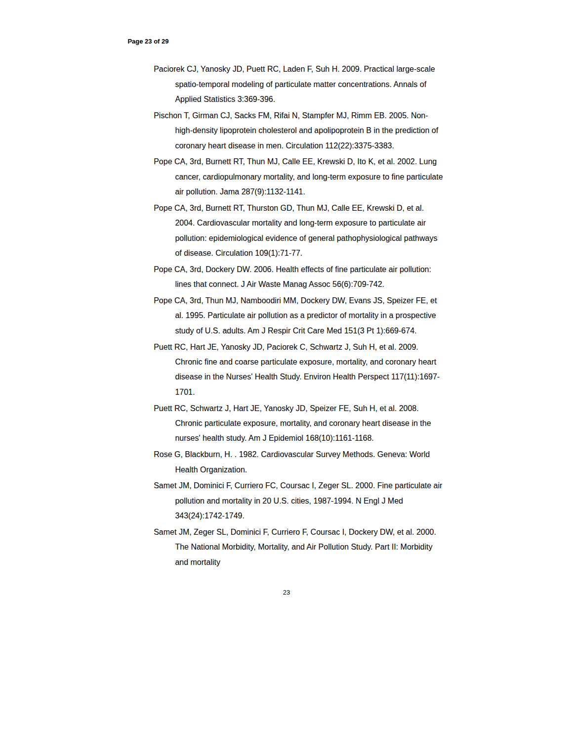Page 23 of 29
Paciorek CJ, Yanosky JD, Puett RC, Laden F, Suh H. 2009. Practical large-scale spatio-temporal modeling of particulate matter concentrations. Annals of Applied Statistics 3:369-396.
Pischon T, Girman CJ, Sacks FM, Rifai N, Stampfer MJ, Rimm EB. 2005. Non-high-density lipoprotein cholesterol and apolipoprotein B in the prediction of coronary heart disease in men. Circulation 112(22):3375-3383.
Pope CA, 3rd, Burnett RT, Thun MJ, Calle EE, Krewski D, Ito K, et al. 2002. Lung cancer, cardiopulmonary mortality, and long-term exposure to fine particulate air pollution. Jama 287(9):1132-1141.
Pope CA, 3rd, Burnett RT, Thurston GD, Thun MJ, Calle EE, Krewski D, et al. 2004. Cardiovascular mortality and long-term exposure to particulate air pollution: epidemiological evidence of general pathophysiological pathways of disease. Circulation 109(1):71-77.
Pope CA, 3rd, Dockery DW. 2006. Health effects of fine particulate air pollution: lines that connect. J Air Waste Manag Assoc 56(6):709-742.
Pope CA, 3rd, Thun MJ, Namboodiri MM, Dockery DW, Evans JS, Speizer FE, et al. 1995. Particulate air pollution as a predictor of mortality in a prospective study of U.S. adults. Am J Respir Crit Care Med 151(3 Pt 1):669-674.
Puett RC, Hart JE, Yanosky JD, Paciorek C, Schwartz J, Suh H, et al. 2009. Chronic fine and coarse particulate exposure, mortality, and coronary heart disease in the Nurses' Health Study. Environ Health Perspect 117(11):1697-1701.
Puett RC, Schwartz J, Hart JE, Yanosky JD, Speizer FE, Suh H, et al. 2008. Chronic particulate exposure, mortality, and coronary heart disease in the nurses' health study. Am J Epidemiol 168(10):1161-1168.
Rose G, Blackburn, H. . 1982. Cardiovascular Survey Methods. Geneva: World Health Organization.
Samet JM, Dominici F, Curriero FC, Coursac I, Zeger SL. 2000. Fine particulate air pollution and mortality in 20 U.S. cities, 1987-1994. N Engl J Med 343(24):1742-1749.
Samet JM, Zeger SL, Dominici F, Curriero F, Coursac I, Dockery DW, et al. 2000. The National Morbidity, Mortality, and Air Pollution Study. Part II: Morbidity and mortality
23